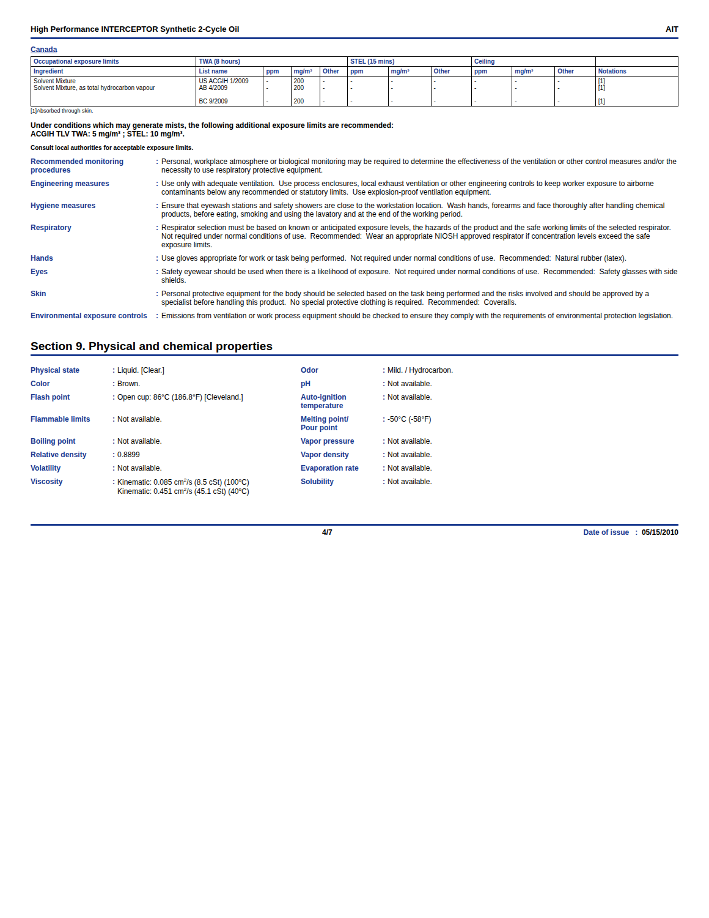High Performance INTERCEPTOR Synthetic 2-Cycle Oil AIT
Canada
| Occupational exposure limits | TWA (8 hours) | STEL (15 mins) | Ceiling | |
| --- | --- | --- | --- | --- |
| Ingredient | List name | ppm | mg/m³ | Other | ppm | mg/m³ | Other | ppm | mg/m³ | Other | Notations |
| Solvent Mixture Solvent Mixture, as total hydrocarbon vapour | US ACGIH 1/2009 AB 4/2009 BC 9/2009 | - - - | 200 200 200 | - - - | - - - | - - - | - - - | - - - | - - - | - - - | [1] [1] [1] |
[1]Absorbed through skin.
Under conditions which may generate mists, the following additional exposure limits are recommended:
ACGIH TLV TWA: 5 mg/m³ ; STEL: 10 mg/m³.
Consult local authorities for acceptable exposure limits.
| Recommended monitoring procedures | : | Personal, workplace atmosphere or biological monitoring may be required to determine the effectiveness of the ventilation or other control measures and/or the necessity to use respiratory protective equipment. |
| Engineering measures | : | Use only with adequate ventilation. Use process enclosures, local exhaust ventilation or other engineering controls to keep worker exposure to airborne contaminants below any recommended or statutory limits. Use explosion-proof ventilation equipment. |
| Hygiene measures | : | Ensure that eyewash stations and safety showers are close to the workstation location. Wash hands, forearms and face thoroughly after handling chemical products, before eating, smoking and using the lavatory and at the end of the working period. |
| Respiratory | : | Respirator selection must be based on known or anticipated exposure levels, the hazards of the product and the safe working limits of the selected respirator. Not required under normal conditions of use. Recommended: Wear an appropriate NIOSH approved respirator if concentration levels exceed the safe exposure limits. |
| Hands | : | Use gloves appropriate for work or task being performed. Not required under normal conditions of use. Recommended: Natural rubber (latex). |
| Eyes | : | Safety eyewear should be used when there is a likelihood of exposure. Not required under normal conditions of use. Recommended: Safety glasses with side shields. |
| Skin | : | Personal protective equipment for the body should be selected based on the task being performed and the risks involved and should be approved by a specialist before handling this product. No special protective clothing is required. Recommended: Coveralls. |
| Environmental exposure controls | : | Emissions from ventilation or work process equipment should be checked to ensure they comply with the requirements of environmental protection legislation. |
Section 9. Physical and chemical properties
| Physical state | : | Liquid. [Clear.] | Odor | : | Mild. / Hydrocarbon. |
| Color | : | Brown. | pH | : | Not available. |
| Flash point | : | Open cup: 86°C (186.8°F) [Cleveland.] | Auto-ignition temperature | : | Not available. |
| Flammable limits | : | Not available. | Melting point/ Pour point | : | -50°C (-58°F) |
| Boiling point | : | Not available. | Vapor pressure | : | Not available. |
| Relative density | : | 0.8899 | Vapor density | : | Not available. |
| Volatility | : | Not available. | Evaporation rate | : | Not available. |
| Viscosity | : | Kinematic: 0.085 cm 2 /s (8.5 cSt) (100 o C) Kinematic: 0.451 cm 2 /s (45.1 cSt) (40 o C) | Solubility | : | Not available. |
4/7 Date of issue : 05/15/2010